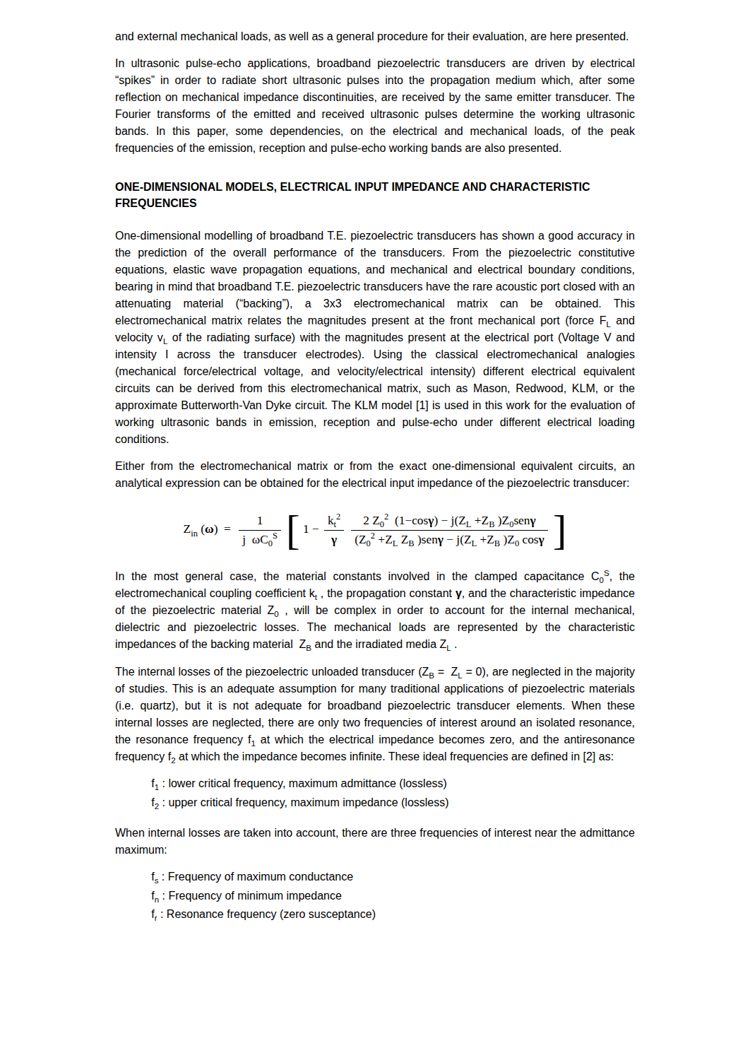and external mechanical loads, as well as a general procedure for their evaluation, are here presented.
In ultrasonic pulse-echo applications, broadband piezoelectric transducers are driven by electrical “spikes” in order to radiate short ultrasonic pulses into the propagation medium which, after some reflection on mechanical impedance discontinuities, are received by the same emitter transducer. The Fourier transforms of the emitted and received ultrasonic pulses determine the working ultrasonic bands. In this paper, some dependencies, on the electrical and mechanical loads, of the peak frequencies of the emission, reception and pulse-echo working bands are also presented.
One-dimensional models, electrical input impedance and characteristic frequencies
One-dimensional modelling of broadband T.E. piezoelectric transducers has shown a good accuracy in the prediction of the overall performance of the transducers. From the piezoelectric constitutive equations, elastic wave propagation equations, and mechanical and electrical boundary conditions, bearing in mind that broadband T.E. piezoelectric transducers have the rare acoustic port closed with an attenuating material (“backing”), a 3x3 electromechanical matrix can be obtained. This electromechanical matrix relates the magnitudes present at the front mechanical port (force FL and velocity vL of the radiating surface) with the magnitudes present at the electrical port (Voltage V and intensity I across the transducer electrodes). Using the classical electromechanical analogies (mechanical force/electrical voltage, and velocity/electrical intensity) different electrical equivalent circuits can be derived from this electromechanical matrix, such as Mason, Redwood, KLM, or the approximate Butterworth-Van Dyke circuit. The KLM model [1] is used in this work for the evaluation of working ultrasonic bands in emission, reception and pulse-echo under different electrical loading conditions.
Either from the electromechanical matrix or from the exact one-dimensional equivalent circuits, an analytical expression can be obtained for the electrical input impedance of the piezoelectric transducer:
Zin (ω) = 1 j ωC0S [ 1 − kt2 γ 2 Z02 (1−cosγ) − j(ZL +ZB )Z0senγ(Z02 +ZL ZB )senγ − j(ZL +ZB )Z0 cosγ ]
In the most general case, the material constants involved in the clamped capacitance C0S, the electromechanical coupling coefficient kt , the propagation constant γ, and the characteristic impedance of the piezoelectric material Z0 , will be complex in order to account for the internal mechanical, dielectric and piezoelectric losses. The mechanical loads are represented by the characteristic impedances of the backing material ZB and the irradiated media ZL .
The internal losses of the piezoelectric unloaded transducer (ZB = ZL = 0), are neglected in the majority of studies. This is an adequate assumption for many traditional applications of piezoelectric materials (i.e. quartz), but it is not adequate for broadband piezoelectric transducer elements. When these internal losses are neglected, there are only two frequencies of interest around an isolated resonance, the resonance frequency f1 at which the electrical impedance becomes zero, and the antiresonance frequency f2 at which the impedance becomes infinite. These ideal frequencies are defined in [2] as:
f1 : lower critical frequency, maximum admittance (lossless)
f2 : upper critical frequency, maximum impedance (lossless)
When internal losses are taken into account, there are three frequencies of interest near the admittance maximum:
fs : Frequency of maximum conductance
fn : Frequency of minimum impedance
fr : Resonance frequency (zero susceptance)